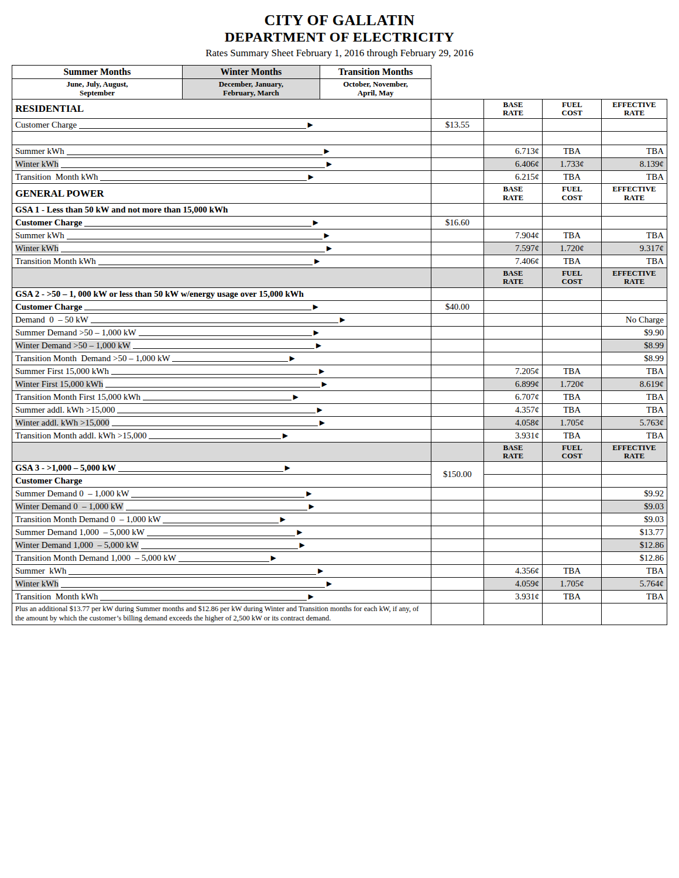CITY OF GALLATIN
DEPARTMENT OF ELECTRICITY
Rates Summary Sheet February 1, 2016 through February 29, 2016
| Summer Months | Winter Months | Transition Months | |
| June, July, August, September | December, January, February, March | October, November, April, May | |
| RESIDENTIAL | | BASE RATE | FUEL COST | EFFECTIVE RATE |
| Customer Charge ► | $13.55 | | | |
| Summer kWh ► | | 6.713¢ | TBA | TBA |
| Winter kWh ► | | 6.406¢ | 1.733¢ | 8.139¢ |
| Transition Month kWh ► | | 6.215¢ | TBA | TBA |
| GENERAL POWER | | BASE RATE | FUEL COST | EFFECTIVE RATE |
| GSA 1 - Less than 50 kW and not more than 15,000 kWh | | | | |
| Customer Charge ► | $16.60 | | | |
| Summer kWh ► | | 7.904¢ | TBA | TBA |
| Winter kWh ► | | 7.597¢ | 1.720¢ | 9.317¢ |
| Transition Month kWh ► | | 7.406¢ | TBA | TBA |
| | | BASE RATE | FUEL COST | EFFECTIVE RATE |
| GSA 2 - >50 – 1, 000 kW or less than 50 kW w/energy usage over 15,000 kWh | | | | |
| Customer Charge ► | $40.00 | | | |
| Demand 0 – 50 kW ► | | | | No Charge |
| Summer Demand >50 – 1,000 kW ► | | | | $9.90 |
| Winter Demand >50 – 1,000 kW ► | | | | $8.99 |
| Transition Month Demand >50 – 1,000 kW ► | | | | $8.99 |
| Summer First 15,000 kWh ► | | 7.205¢ | TBA | TBA |
| Winter First 15,000 kWh ► | | 6.899¢ | 1.720¢ | 8.619¢ |
| Transition Month First 15,000 kWh ► | | 6.707¢ | TBA | TBA |
| Summer addl. kWh >15,000 ► | | 4.357¢ | TBA | TBA |
| Winter addl. kWh >15,000 ► | | 4.058¢ | 1.705¢ | 5.763¢ |
| Transition Month addl. kWh >15,000 ► | | 3.931¢ | TBA | TBA |
| | | BASE RATE | FUEL COST | EFFECTIVE RATE |
| GSA 3 - >1,000 – 5,000 kW ► | $150.00 | | | |
| Customer Charge | | | |
| Summer Demand 0 – 1,000 kW ► | | | | $9.92 |
| Winter Demand 0 – 1,000 kW ► | | | | $9.03 |
| Transition Month Demand 0 – 1,000 kW ► | | | | $9.03 |
| Summer Demand 1,000 – 5,000 kW ► | | | | $13.77 |
| Winter Demand 1,000 – 5,000 kW ► | | | | $12.86 |
| Transition Month Demand 1,000 – 5,000 kW ► | | | | $12.86 |
| Summer kWh ► | | 4.356¢ | TBA | TBA |
| Winter kWh ► | | 4.059¢ | 1.705¢ | 5.764¢ |
| Transition Month kWh ► | | 3.931¢ | TBA | TBA |
| Plus an additional $13.77 per kW during Summer months and $12.86 per kW during Winter and Transition months for each kW, if any, of the amount by which the customer’s billing demand exceeds the higher of 2,500 kW or its contract demand. | | | | |